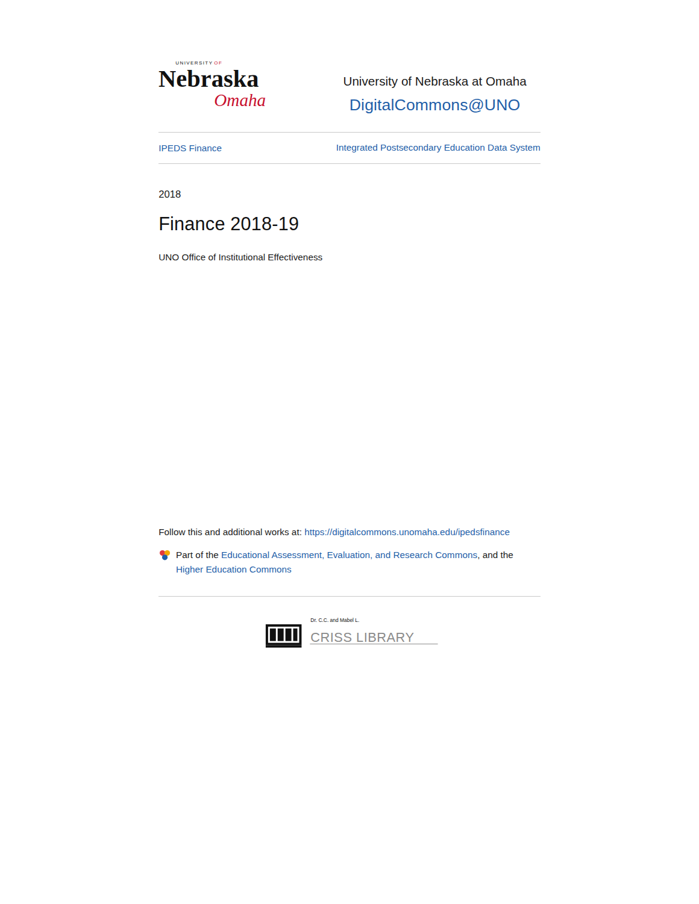UNIVERSITY OF Nebraska Omaha
University of Nebraska at Omaha
DigitalCommons@UNO
IPEDS Finance
Integrated Postsecondary Education Data System
2018
Finance 2018-19
UNO Office of Institutional Effectiveness
Follow this and additional works at: https://digitalcommons.unomaha.edu/ipedsfinance
Part of the Educational Assessment, Evaluation, and Research Commons, and the Higher Education Commons
Dr. C.C. and Mabel L. CRISS LIBRARY